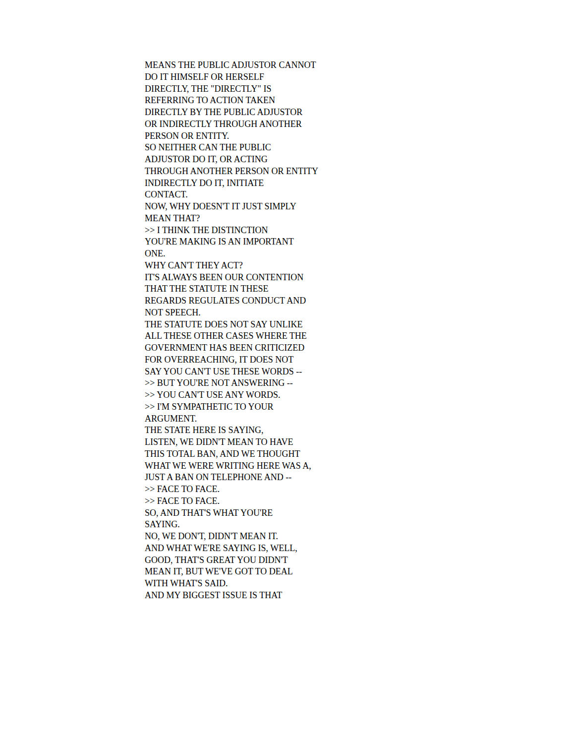MEANS THE PUBLIC ADJUSTOR CANNOT
DO IT HIMSELF OR HERSELF
DIRECTLY, THE "DIRECTLY" IS
REFERRING TO ACTION TAKEN
DIRECTLY BY THE PUBLIC ADJUSTOR
OR INDIRECTLY THROUGH ANOTHER
PERSON OR ENTITY.
SO NEITHER CAN THE PUBLIC
ADJUSTOR DO IT, OR ACTING
THROUGH ANOTHER PERSON OR ENTITY
INDIRECTLY DO IT, INITIATE
CONTACT.
NOW, WHY DOESN'T IT JUST SIMPLY
MEAN THAT?
>> I THINK THE DISTINCTION
YOU'RE MAKING IS AN IMPORTANT
ONE.
WHY CAN'T THEY ACT?
IT'S ALWAYS BEEN OUR CONTENTION
THAT THE STATUTE IN THESE
REGARDS REGULATES CONDUCT AND
NOT SPEECH.
THE STATUTE DOES NOT SAY UNLIKE
ALL THESE OTHER CASES WHERE THE
GOVERNMENT HAS BEEN CRITICIZED
FOR OVERREACHING, IT DOES NOT
SAY YOU CAN'T USE THESE WORDS --
>> BUT YOU'RE NOT ANSWERING --
>> YOU CAN'T USE ANY WORDS.
>> I'M SYMPATHETIC TO YOUR
ARGUMENT.
THE STATE HERE IS SAYING,
LISTEN, WE DIDN'T MEAN TO HAVE
THIS TOTAL BAN, AND WE THOUGHT
WHAT WE WERE WRITING HERE WAS A,
JUST A BAN ON TELEPHONE AND --
>> FACE TO FACE.
>> FACE TO FACE.
SO, AND THAT'S WHAT YOU'RE
SAYING.
NO, WE DON'T, DIDN'T MEAN IT.
AND WHAT WE'RE SAYING IS, WELL,
GOOD, THAT'S GREAT YOU DIDN'T
MEAN IT, BUT WE'VE GOT TO DEAL
WITH WHAT'S SAID.
AND MY BIGGEST ISSUE IS THAT